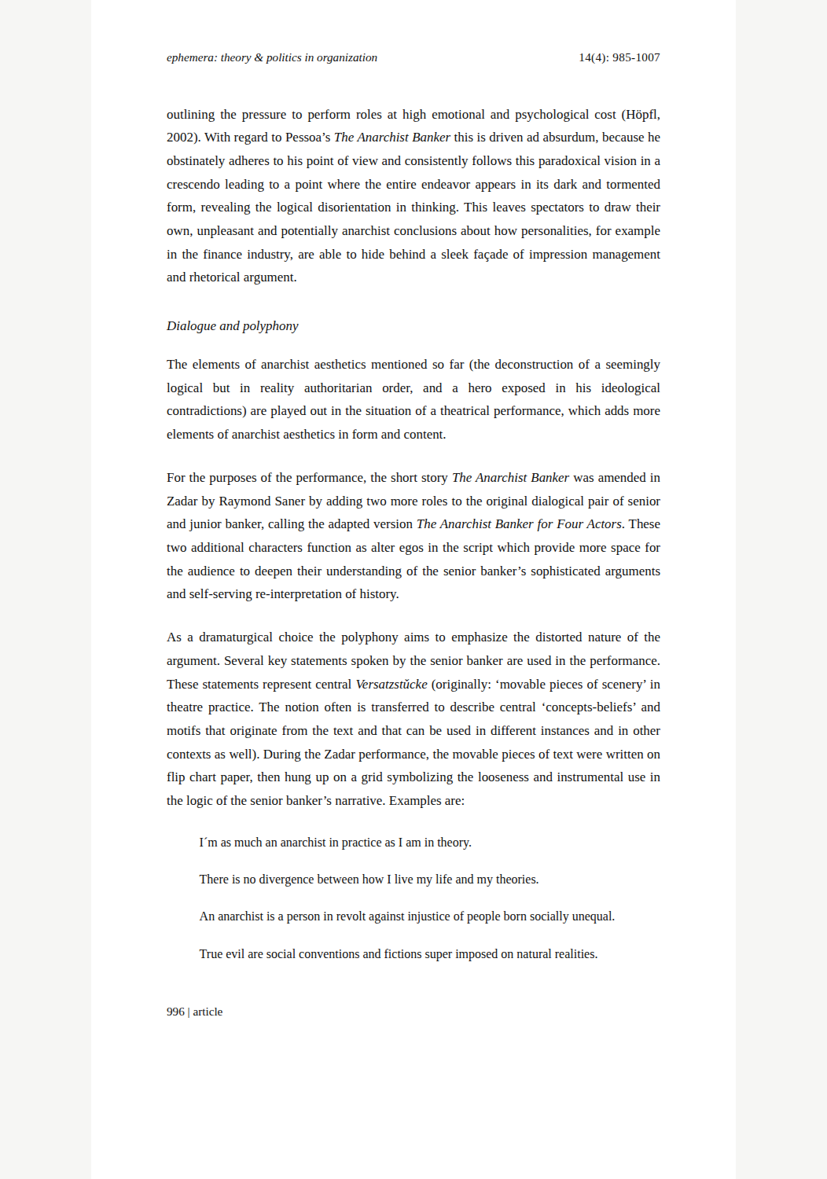ephemera: theory & politics in organization 14(4): 985-1007
outlining the pressure to perform roles at high emotional and psychological cost (Höpfl, 2002). With regard to Pessoa’s The Anarchist Banker this is driven ad absurdum, because he obstinately adheres to his point of view and consistently follows this paradoxical vision in a crescendo leading to a point where the entire endeavor appears in its dark and tormented form, revealing the logical disorientation in thinking. This leaves spectators to draw their own, unpleasant and potentially anarchist conclusions about how personalities, for example in the finance industry, are able to hide behind a sleek façade of impression management and rhetorical argument.
Dialogue and polyphony
The elements of anarchist aesthetics mentioned so far (the deconstruction of a seemingly logical but in reality authoritarian order, and a hero exposed in his ideological contradictions) are played out in the situation of a theatrical performance, which adds more elements of anarchist aesthetics in form and content.
For the purposes of the performance, the short story The Anarchist Banker was amended in Zadar by Raymond Saner by adding two more roles to the original dialogical pair of senior and junior banker, calling the adapted version The Anarchist Banker for Four Actors. These two additional characters function as alter egos in the script which provide more space for the audience to deepen their understanding of the senior banker’s sophisticated arguments and self-serving re-interpretation of history.
As a dramaturgical choice the polyphony aims to emphasize the distorted nature of the argument. Several key statements spoken by the senior banker are used in the performance. These statements represent central Versatzstǔcke (originally: ‘movable pieces of scenery’ in theatre practice. The notion often is transferred to describe central ‘concepts-beliefs’ and motifs that originate from the text and that can be used in different instances and in other contexts as well). During the Zadar performance, the movable pieces of text were written on flip chart paper, then hung up on a grid symbolizing the looseness and instrumental use in the logic of the senior banker’s narrative. Examples are:
I´m as much an anarchist in practice as I am in theory.
There is no divergence between how I live my life and my theories.
An anarchist is a person in revolt against injustice of people born socially unequal.
True evil are social conventions and fictions super imposed on natural realities.
996 | article